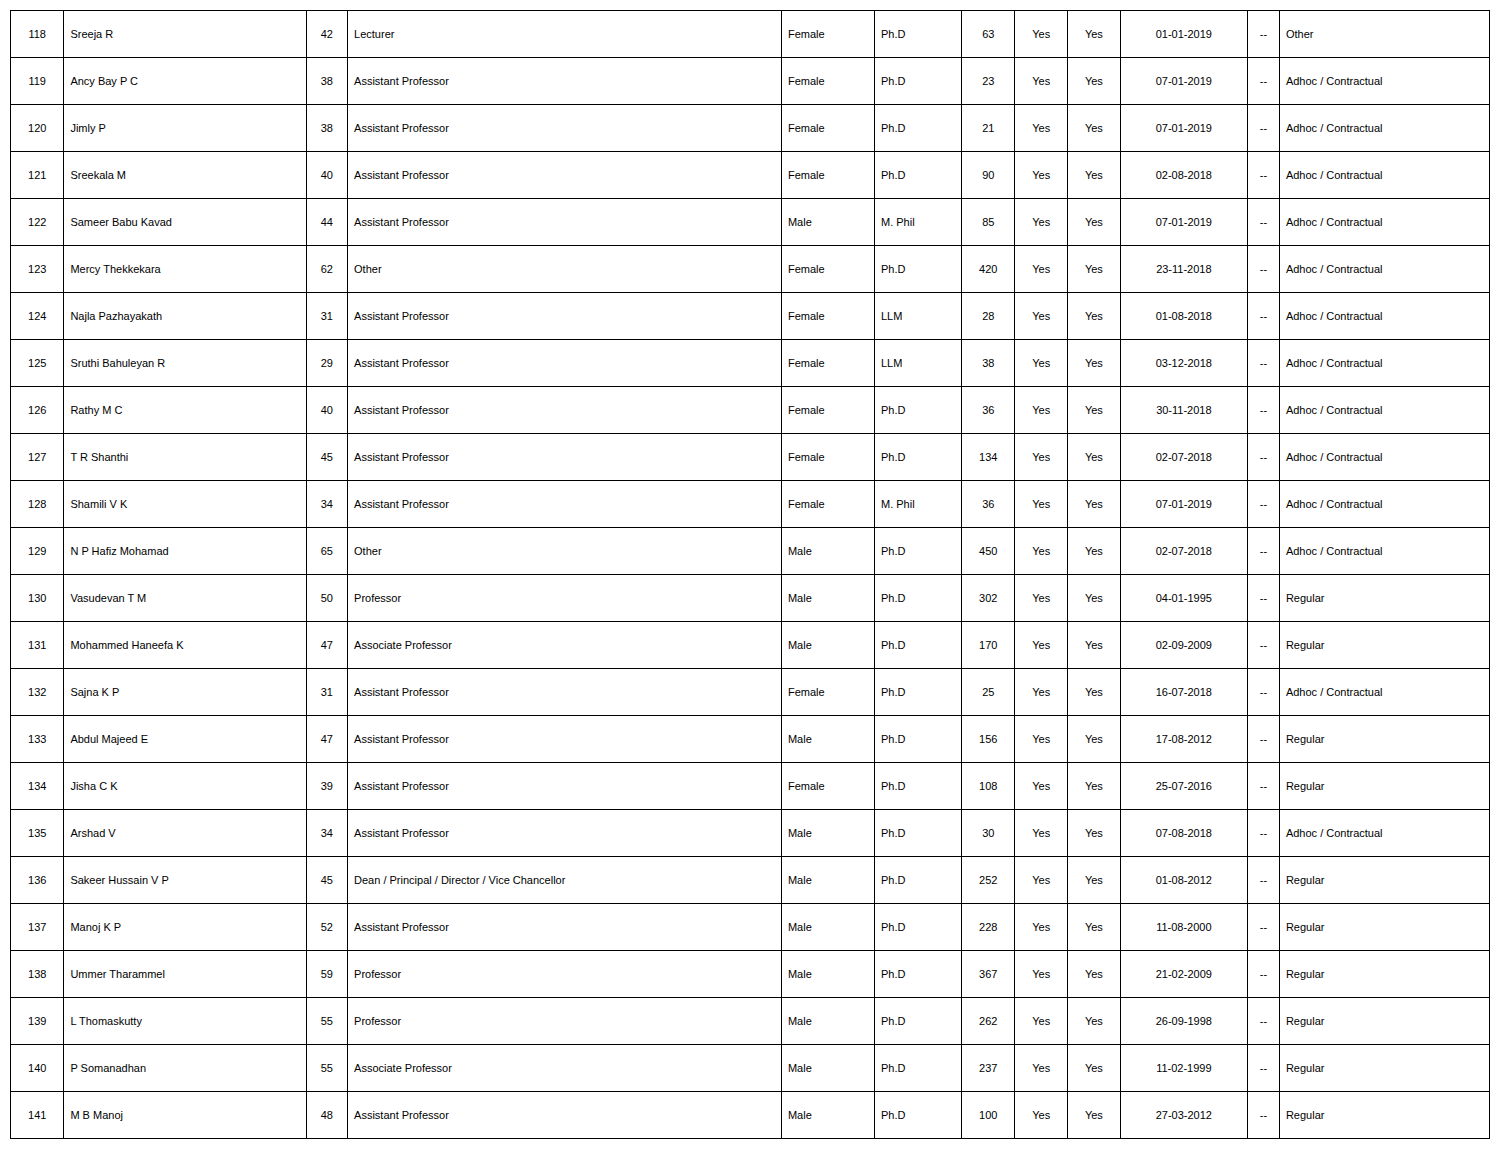| 118 | Sreeja R | 42 | Lecturer | Female | Ph.D | 63 | Yes | Yes | 01-01-2019 | -- | Other |
| 119 | Ancy Bay P C | 38 | Assistant Professor | Female | Ph.D | 23 | Yes | Yes | 07-01-2019 | -- | Adhoc / Contractual |
| 120 | Jimly P | 38 | Assistant Professor | Female | Ph.D | 21 | Yes | Yes | 07-01-2019 | -- | Adhoc / Contractual |
| 121 | Sreekala M | 40 | Assistant Professor | Female | Ph.D | 90 | Yes | Yes | 02-08-2018 | -- | Adhoc / Contractual |
| 122 | Sameer Babu Kavad | 44 | Assistant Professor | Male | M. Phil | 85 | Yes | Yes | 07-01-2019 | -- | Adhoc / Contractual |
| 123 | Mercy Thekkekara | 62 | Other | Female | Ph.D | 420 | Yes | Yes | 23-11-2018 | -- | Adhoc / Contractual |
| 124 | Najla Pazhayakath | 31 | Assistant Professor | Female | LLM | 28 | Yes | Yes | 01-08-2018 | -- | Adhoc / Contractual |
| 125 | Sruthi Bahuleyan R | 29 | Assistant Professor | Female | LLM | 38 | Yes | Yes | 03-12-2018 | -- | Adhoc / Contractual |
| 126 | Rathy M C | 40 | Assistant Professor | Female | Ph.D | 36 | Yes | Yes | 30-11-2018 | -- | Adhoc / Contractual |
| 127 | T R Shanthi | 45 | Assistant Professor | Female | Ph.D | 134 | Yes | Yes | 02-07-2018 | -- | Adhoc / Contractual |
| 128 | Shamili V K | 34 | Assistant Professor | Female | M. Phil | 36 | Yes | Yes | 07-01-2019 | -- | Adhoc / Contractual |
| 129 | N P Hafiz Mohamad | 65 | Other | Male | Ph.D | 450 | Yes | Yes | 02-07-2018 | -- | Adhoc / Contractual |
| 130 | Vasudevan T M | 50 | Professor | Male | Ph.D | 302 | Yes | Yes | 04-01-1995 | -- | Regular |
| 131 | Mohammed Haneefa K | 47 | Associate Professor | Male | Ph.D | 170 | Yes | Yes | 02-09-2009 | -- | Regular |
| 132 | Sajna K P | 31 | Assistant Professor | Female | Ph.D | 25 | Yes | Yes | 16-07-2018 | -- | Adhoc / Contractual |
| 133 | Abdul Majeed E | 47 | Assistant Professor | Male | Ph.D | 156 | Yes | Yes | 17-08-2012 | -- | Regular |
| 134 | Jisha C K | 39 | Assistant Professor | Female | Ph.D | 108 | Yes | Yes | 25-07-2016 | -- | Regular |
| 135 | Arshad V | 34 | Assistant Professor | Male | Ph.D | 30 | Yes | Yes | 07-08-2018 | -- | Adhoc / Contractual |
| 136 | Sakeer Hussain V P | 45 | Dean / Principal / Director / Vice Chancellor | Male | Ph.D | 252 | Yes | Yes | 01-08-2012 | -- | Regular |
| 137 | Manoj K P | 52 | Assistant Professor | Male | Ph.D | 228 | Yes | Yes | 11-08-2000 | -- | Regular |
| 138 | Ummer Tharammel | 59 | Professor | Male | Ph.D | 367 | Yes | Yes | 21-02-2009 | -- | Regular |
| 139 | L Thomaskutty | 55 | Professor | Male | Ph.D | 262 | Yes | Yes | 26-09-1998 | -- | Regular |
| 140 | P Somanadhan | 55 | Associate Professor | Male | Ph.D | 237 | Yes | Yes | 11-02-1999 | -- | Regular |
| 141 | M B Manoj | 48 | Assistant Professor | Male | Ph.D | 100 | Yes | Yes | 27-03-2012 | -- | Regular |